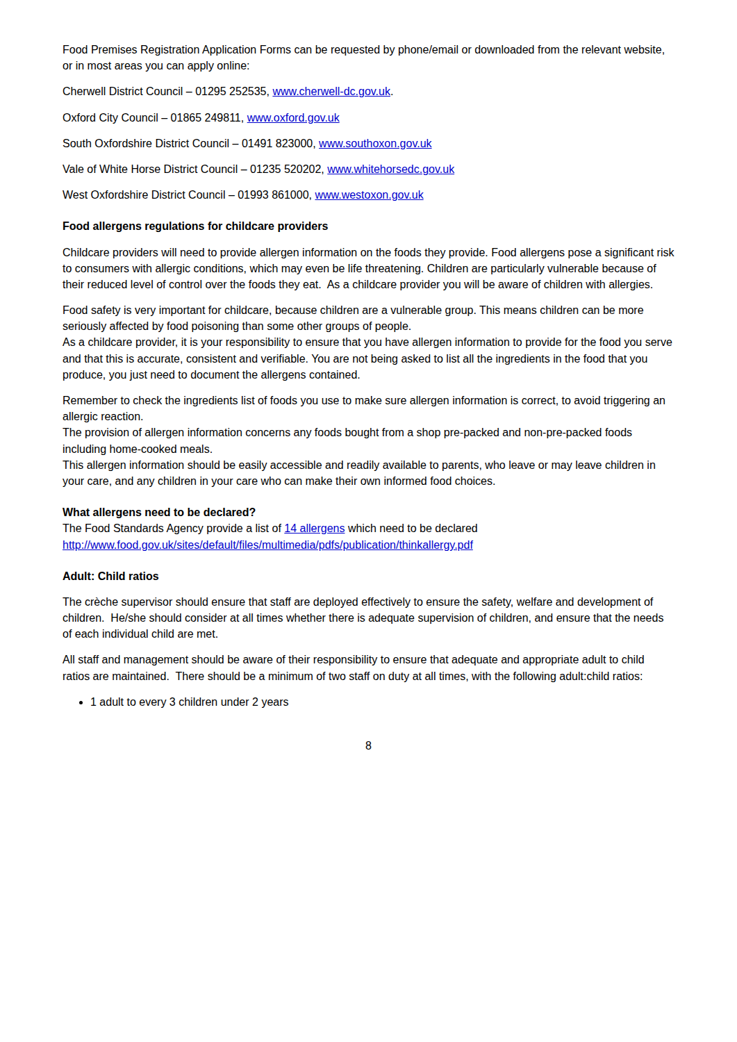Food Premises Registration Application Forms can be requested by phone/email or downloaded from the relevant website, or in most areas you can apply online:
Cherwell District Council – 01295 252535, www.cherwell-dc.gov.uk.
Oxford City Council – 01865 249811, www.oxford.gov.uk
South Oxfordshire District Council – 01491 823000, www.southoxon.gov.uk
Vale of White Horse District Council – 01235 520202, www.whitehorsedc.gov.uk
West Oxfordshire District Council – 01993 861000, www.westoxon.gov.uk
Food allergens regulations for childcare providers
Childcare providers will need to provide allergen information on the foods they provide. Food allergens pose a significant risk to consumers with allergic conditions, which may even be life threatening. Children are particularly vulnerable because of their reduced level of control over the foods they eat. As a childcare provider you will be aware of children with allergies.
Food safety is very important for childcare, because children are a vulnerable group. This means children can be more seriously affected by food poisoning than some other groups of people.
As a childcare provider, it is your responsibility to ensure that you have allergen information to provide for the food you serve and that this is accurate, consistent and verifiable. You are not being asked to list all the ingredients in the food that you produce, you just need to document the allergens contained.
Remember to check the ingredients list of foods you use to make sure allergen information is correct, to avoid triggering an allergic reaction.
The provision of allergen information concerns any foods bought from a shop pre-packed and non-pre-packed foods including home-cooked meals.
This allergen information should be easily accessible and readily available to parents, who leave or may leave children in your care, and any children in your care who can make their own informed food choices.
What allergens need to be declared?
The Food Standards Agency provide a list of 14 allergens which need to be declared http://www.food.gov.uk/sites/default/files/multimedia/pdfs/publication/thinkallergy.pdf
Adult: Child ratios
The crèche supervisor should ensure that staff are deployed effectively to ensure the safety, welfare and development of children. He/she should consider at all times whether there is adequate supervision of children, and ensure that the needs of each individual child are met.
All staff and management should be aware of their responsibility to ensure that adequate and appropriate adult to child ratios are maintained. There should be a minimum of two staff on duty at all times, with the following adult:child ratios:
1 adult to every 3 children under 2 years
8